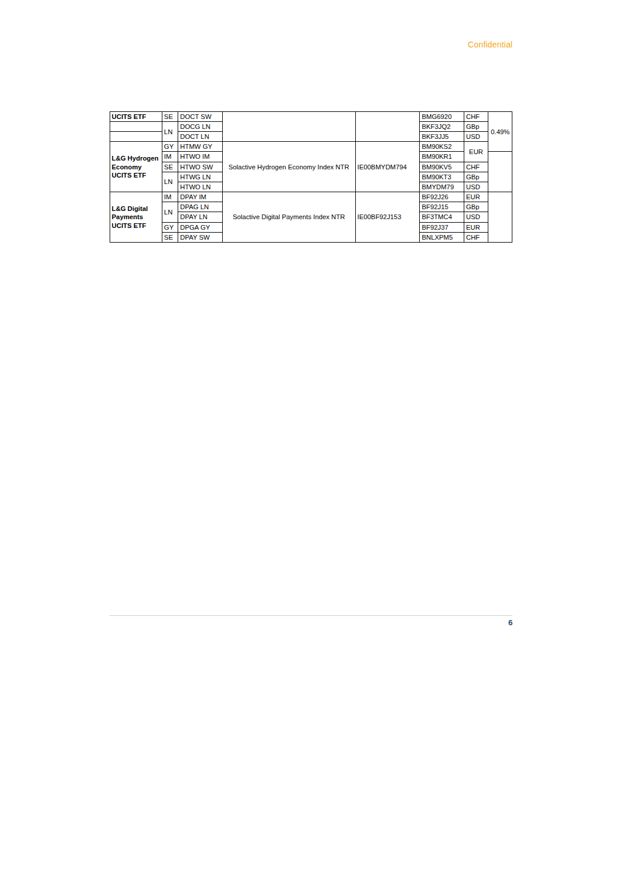Confidential
| UCITS ETF | SE | DOCT SW | | | BMG6920 | CHF | 0.49% |
| | LN | DOCG LN | BKF3JQ2 | GBp |
| | DOCT LN | BKF3JJ5 | USD |
| L&G Hydrogen Economy UCITS ETF | GY | HTMW GY | Solactive Hydrogen Economy Index NTR | IE00BMYDM794 | BM90KS2 | EUR |
| IM | HTWO IM | BM90KR1 | |
| SE | HTWO SW | BM90KV5 | CHF |
| LN | HTWG LN | BM90KT3 | GBp |
| HTWO LN | BMYDM79 | USD |
| L&G Digital Payments UCITS ETF | IM | DPAY IM | Solactive Digital Payments Index NTR | IE00BF92J153 | BF92J26 | EUR | |
| LN | DPAG LN | BF92J15 | GBp |
| DPAY LN | BF3TMC4 | USD |
| GY | DPGA GY | BF92J37 | EUR |
| SE | DPAY SW | BNLXPM5 | CHF |
6